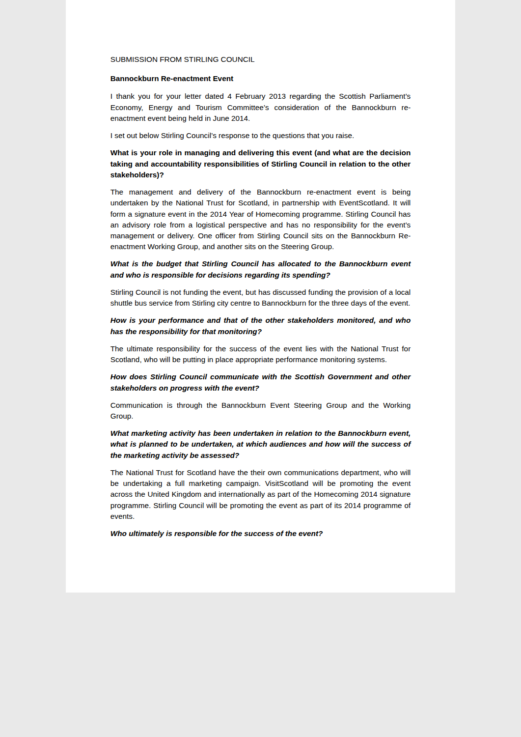SUBMISSION FROM STIRLING COUNCIL
Bannockburn Re-enactment Event
I thank you for your letter dated 4 February 2013 regarding the Scottish Parliament’s Economy, Energy and Tourism Committee’s consideration of the Bannockburn re-enactment event being held in June 2014.
I set out below Stirling Council’s response to the questions that you raise.
What is your role in managing and delivering this event (and what are the decision taking and accountability responsibilities of Stirling Council in relation to the other stakeholders)?
The management and delivery of the Bannockburn re-enactment event is being undertaken by the National Trust for Scotland, in partnership with EventScotland. It will form a signature event in the 2014 Year of Homecoming programme. Stirling Council has an advisory role from a logistical perspective and has no responsibility for the event’s management or delivery. One officer from Stirling Council sits on the Bannockburn Re-enactment Working Group, and another sits on the Steering Group.
What is the budget that Stirling Council has allocated to the Bannockburn event and who is responsible for decisions regarding its spending?
Stirling Council is not funding the event, but has discussed funding the provision of a local shuttle bus service from Stirling city centre to Bannockburn for the three days of the event.
How is your performance and that of the other stakeholders monitored, and who has the responsibility for that monitoring?
The ultimate responsibility for the success of the event lies with the National Trust for Scotland, who will be putting in place appropriate performance monitoring systems.
How does Stirling Council communicate with the Scottish Government and other stakeholders on progress with the event?
Communication is through the Bannockburn Event Steering Group and the Working Group.
What marketing activity has been undertaken in relation to the Bannockburn event, what is planned to be undertaken, at which audiences and how will the success of the marketing activity be assessed?
The National Trust for Scotland have the their own communications department, who will be undertaking a full marketing campaign. VisitScotland will be promoting the event across the United Kingdom and internationally as part of the Homecoming 2014 signature programme. Stirling Council will be promoting the event as part of its 2014 programme of events.
Who ultimately is responsible for the success of the event?